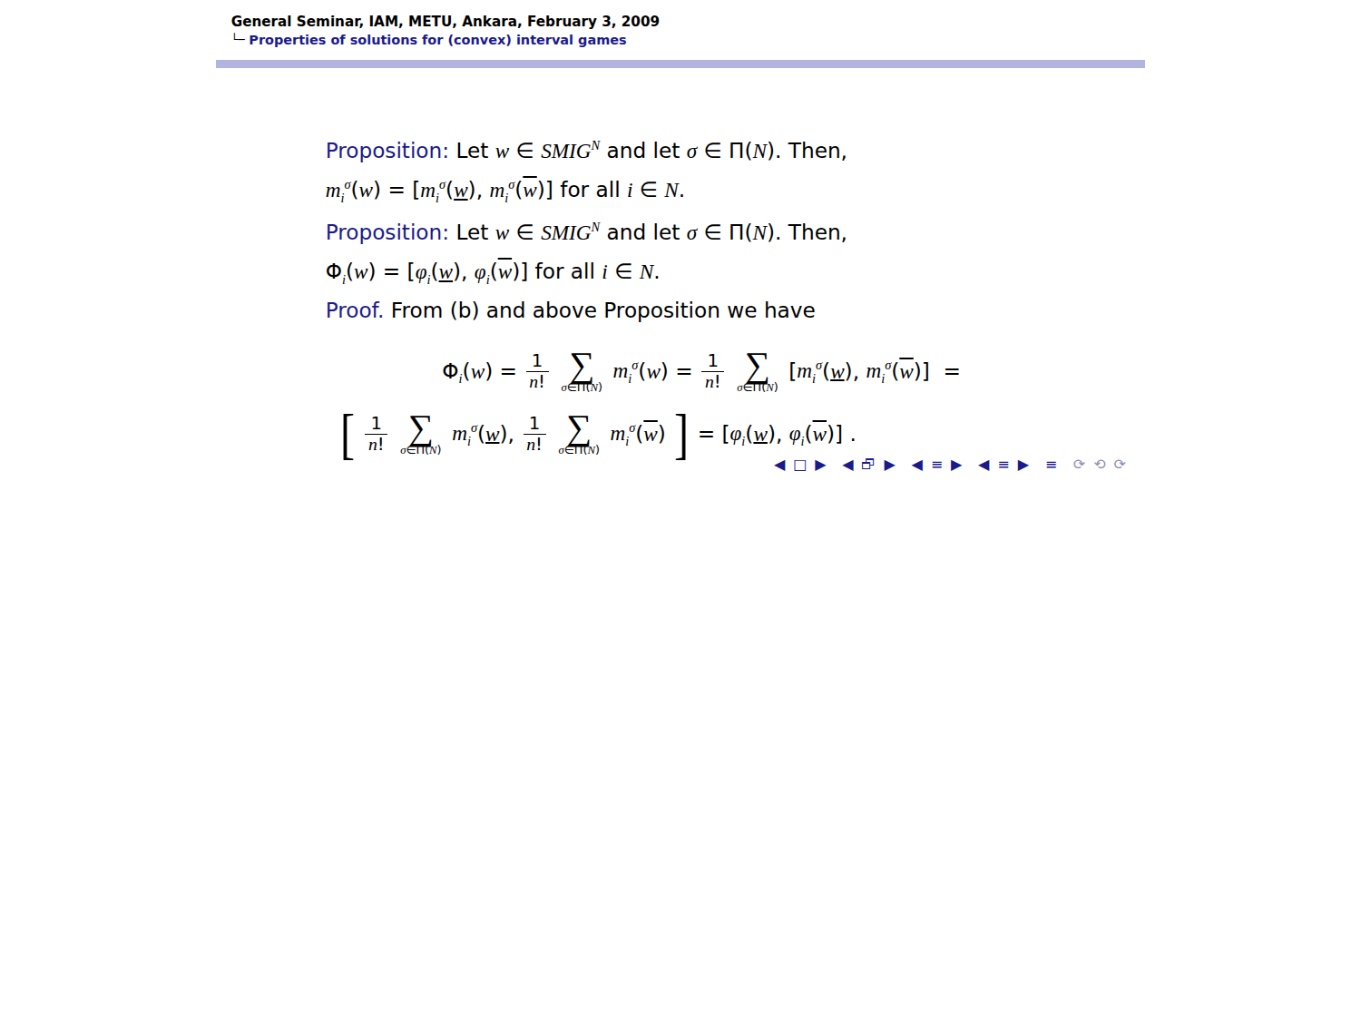General Seminar, IAM, METU, Ankara, February 3, 2009
└─Properties of solutions for (convex) interval games
Proposition: Let w ∈ SMIGN and let σ ∈ Π(N). Then,
miσ(w) = [miσ(w), miσ(w)] for all i ∈ N.
Proposition: Let w ∈ SMIGN and let σ ∈ Π(N). Then,
Φi(w) = [φi(w), φi(w)] for all i ∈ N.
Proof. From (b) and above Proposition we have
Φi(w) = 1 n! ∑σ∈Π(N) miσ(w) = 1 n! ∑σ∈Π(N) [miσ(w), miσ(w)] =
[ 1 n! ∑σ∈Π(N) miσ(w), 1 n! ∑σ∈Π(N) miσ(w) ] = [φi(w), φi(w)] .
◀ □ ▶ ◀ 🗗 ▶ ◀ ≡ ▶ ◀ ≡ ▶ ≡ ⟳ ⟲ ⟳